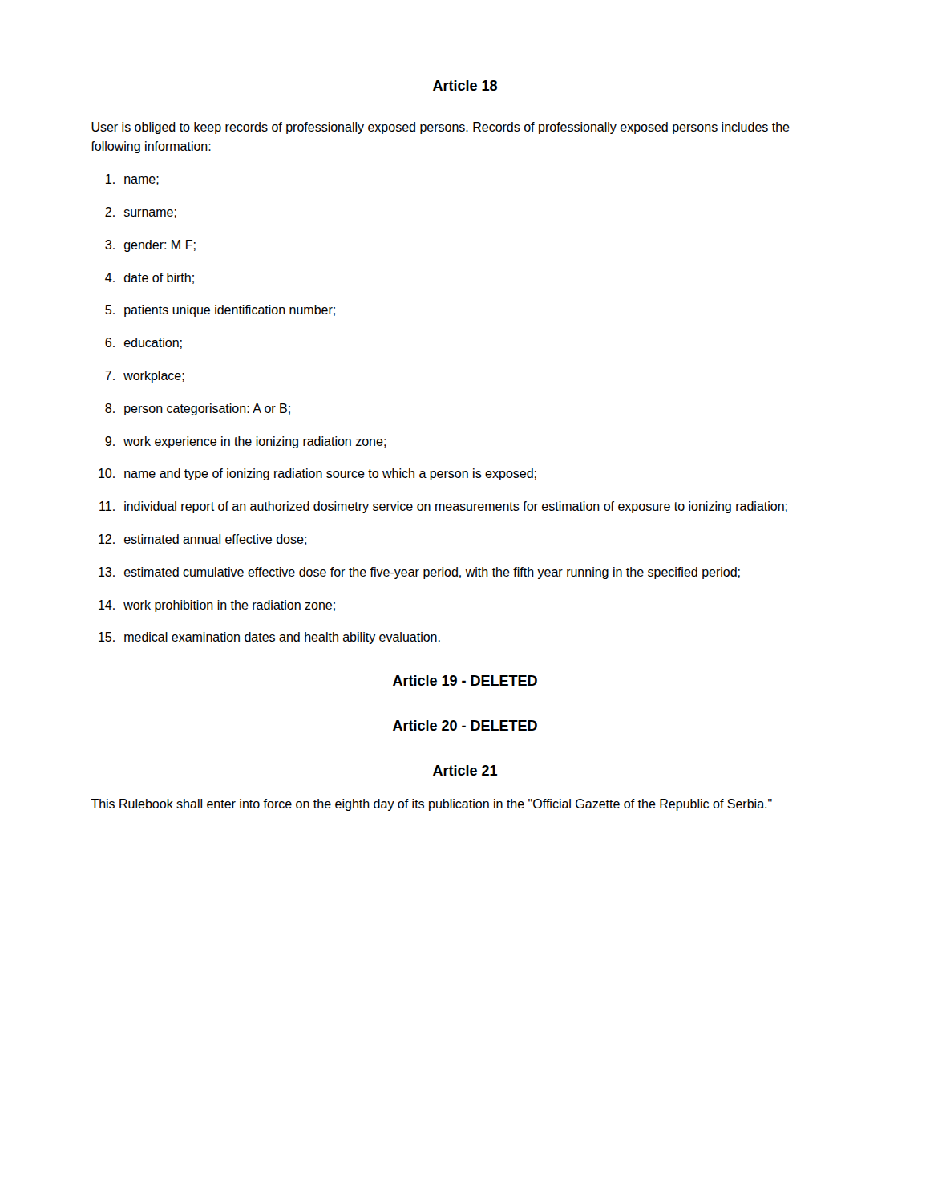Article 18
User is obliged to keep records of professionally exposed persons. Records of professionally exposed persons includes the following information:
name;
surname;
gender: M F;
date of birth;
patients unique identification number;
education;
workplace;
person categorisation: A or B;
work experience in the ionizing radiation zone;
name and type of ionizing radiation source to which a person is exposed;
individual report of an authorized dosimetry service on measurements for estimation of exposure to ionizing radiation;
estimated annual effective dose;
estimated cumulative effective dose for the five-year period, with the fifth year running in the specified period;
work prohibition in the radiation zone;
medical examination dates and health ability evaluation.
Article 19 - DELETED
Article 20 - DELETED
Article 21
This Rulebook shall enter into force on the eighth day of its publication in the "Official Gazette of the Republic of Serbia."